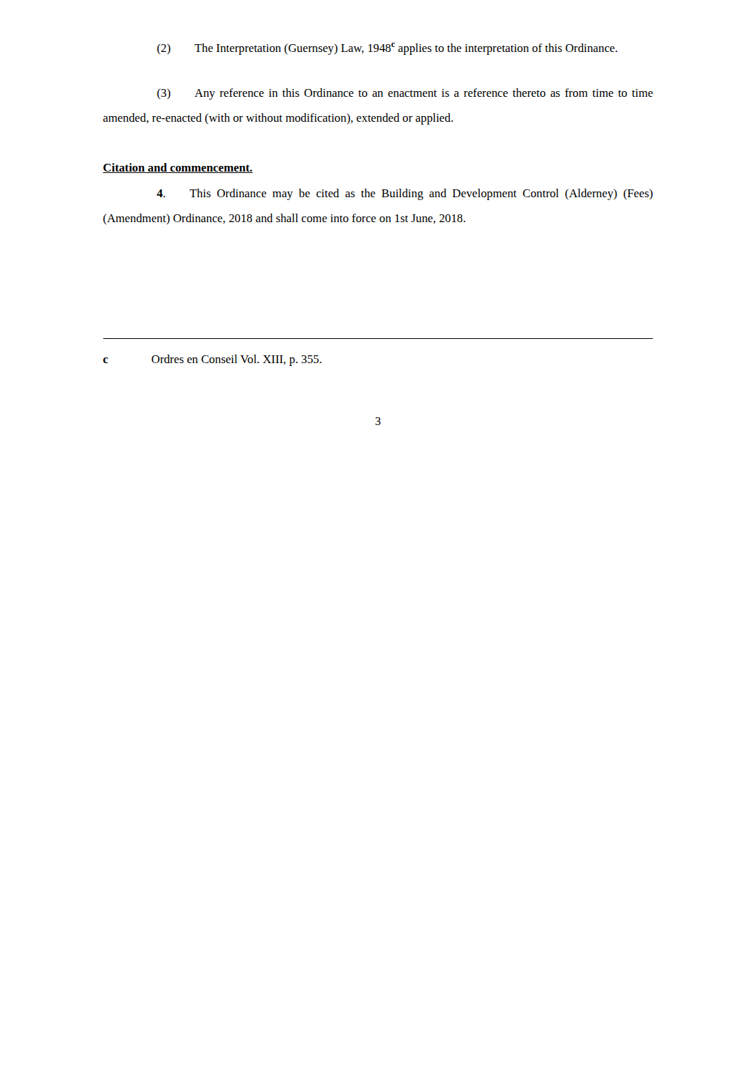(2)  The Interpretation (Guernsey) Law, 1948c applies to the interpretation of this Ordinance.
(3)  Any reference in this Ordinance to an enactment is a reference thereto as from time to time amended, re-enacted (with or without modification), extended or applied.
Citation and commencement.
4.  This Ordinance may be cited as the Building and Development Control (Alderney) (Fees) (Amendment) Ordinance, 2018 and shall come into force on 1st June, 2018.
cOrdres en Conseil Vol. XIII, p. 355.
3